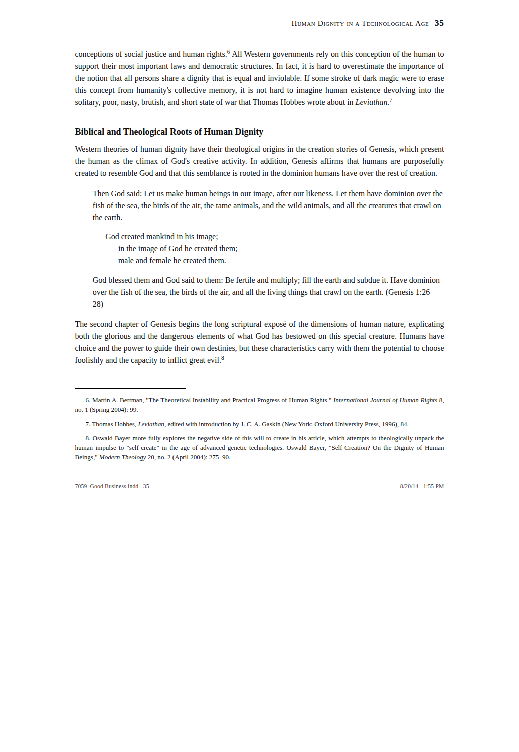Human Dignity in a Technological Age 35
conceptions of social justice and human rights.6 All Western governments rely on this conception of the human to support their most important laws and democratic structures. In fact, it is hard to overestimate the importance of the notion that all persons share a dignity that is equal and inviolable. If some stroke of dark magic were to erase this concept from humanity's collective memory, it is not hard to imagine human existence devolving into the solitary, poor, nasty, brutish, and short state of war that Thomas Hobbes wrote about in Leviathan.7
Biblical and Theological Roots of Human Dignity
Western theories of human dignity have their theological origins in the creation stories of Genesis, which present the human as the climax of God's creative activity. In addition, Genesis affirms that humans are purposefully created to resemble God and that this semblance is rooted in the dominion humans have over the rest of creation.
Then God said: Let us make human beings in our image, after our likeness. Let them have dominion over the fish of the sea, the birds of the air, the tame animals, and the wild animals, and all the creatures that crawl on the earth.
God created mankind in his image; in the image of God he created them; male and female he created them.
God blessed them and God said to them: Be fertile and multiply; fill the earth and subdue it. Have dominion over the fish of the sea, the birds of the air, and all the living things that crawl on the earth. (Genesis 1:26–28)
The second chapter of Genesis begins the long scriptural exposé of the dimensions of human nature, explicating both the glorious and the dangerous elements of what God has bestowed on this special creature. Humans have choice and the power to guide their own destinies, but these characteristics carry with them the potential to choose foolishly and the capacity to inflict great evil.8
6. Martin A. Bertman, "The Theoretical Instability and Practical Progress of Human Rights." International Journal of Human Rights 8, no. 1 (Spring 2004): 99.
7. Thomas Hobbes, Leviathan, edited with introduction by J. C. A. Gaskin (New York: Oxford University Press, 1996), 84.
8. Oswald Bayer more fully explores the negative side of this will to create in his article, which attempts to theologically unpack the human impulse to "self-create" in the age of advanced genetic technologies. Oswald Bayer, "Self-Creation? On the Dignity of Human Beings," Modern Theology 20, no. 2 (April 2004): 275–90.
7059_Good Business.indd 35 8/20/14 1:55 PM